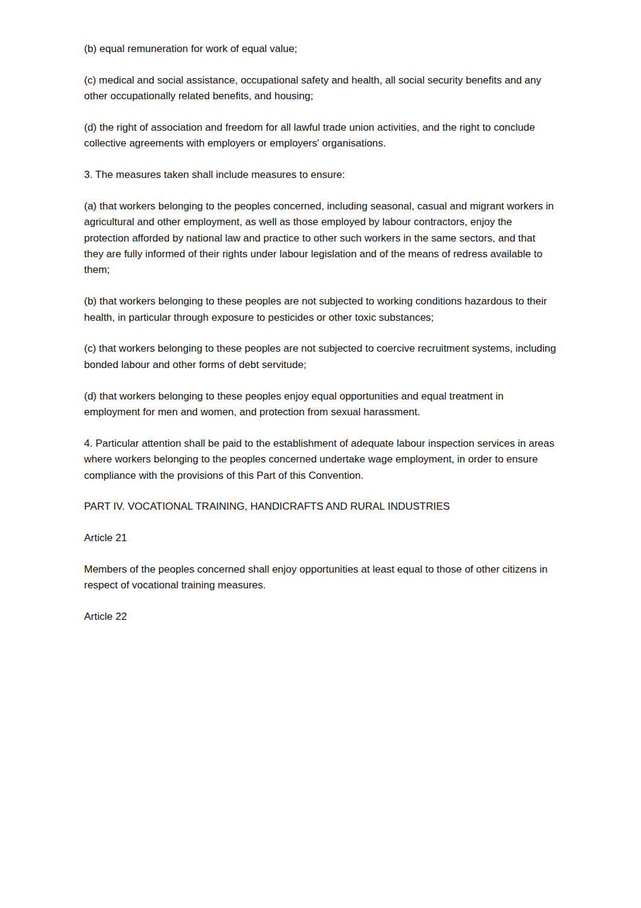(b) equal remuneration for work of equal value;
(c) medical and social assistance, occupational safety and health, all social security benefits and any other occupationally related benefits, and housing;
(d) the right of association and freedom for all lawful trade union activities, and the right to conclude collective agreements with employers or employers' organisations.
3. The measures taken shall include measures to ensure:
(a) that workers belonging to the peoples concerned, including seasonal, casual and migrant workers in agricultural and other employment, as well as those employed by labour contractors, enjoy the protection afforded by national law and practice to other such workers in the same sectors, and that they are fully informed of their rights under labour legislation and of the means of redress available to them;
(b) that workers belonging to these peoples are not subjected to working conditions hazardous to their health, in particular through exposure to pesticides or other toxic substances;
(c) that workers belonging to these peoples are not subjected to coercive recruitment systems, including bonded labour and other forms of debt servitude;
(d) that workers belonging to these peoples enjoy equal opportunities and equal treatment in employment for men and women, and protection from sexual harassment.
4. Particular attention shall be paid to the establishment of adequate labour inspection services in areas where workers belonging to the peoples concerned undertake wage employment, in order to ensure compliance with the provisions of this Part of this Convention.
PART IV. VOCATIONAL TRAINING, HANDICRAFTS AND RURAL INDUSTRIES
Article 21
Members of the peoples concerned shall enjoy opportunities at least equal to those of other citizens in respect of vocational training measures.
Article 22